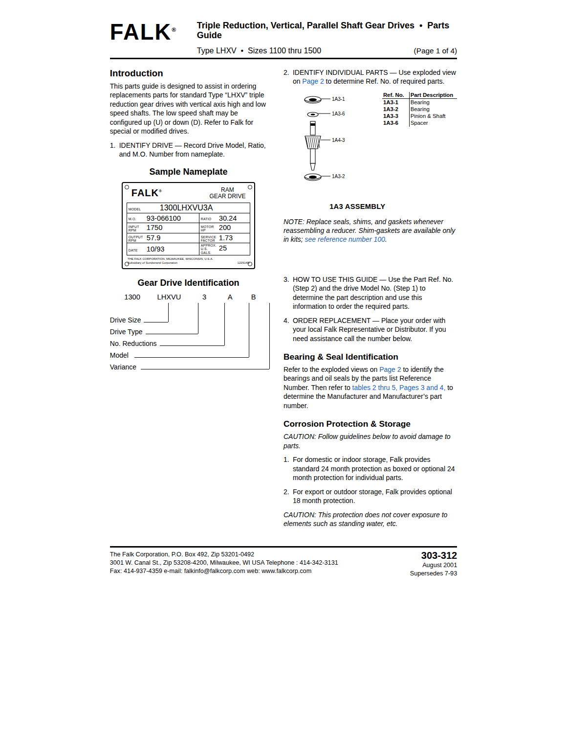FALK®
Triple Reduction, Vertical, Parallel Shaft Gear Drives • Parts Guide
Type LHXV • Sizes 1100 thru 1500 (Page 1 of 4)
Introduction
This parts guide is designed to assist in ordering replacements parts for standard Type “LHXV” triple reduction gear drives with vertical axis high and low speed shafts. The low speed shaft may be configured up (U) or down (D). Refer to Falk for special or modified drives.
1. IDENTIFY DRIVE — Record Drive Model, Ratio, and M.O. Number from nameplate.
Sample Nameplate
FALK®
RAM
GEAR DRIVE
| MODEL 1300LHXVU3A |
| M.O. 93-066100 | RATIO 30.24 |
| INPUT RPM 1750 | MOTOR HP 200 |
| OUTPUT RPM 57.9 | SERVICE FACTOR 1.73 |
| DATE 10/93 | APPROX. U.S. GALS. 25 |
THE FALK CORPORATION, MILWAUKEE, WISCONSIN, U.S.A.
Subsidiary of Sundstrand Corporation 122914D
Gear Drive Identification
1300 LHXVU 3 A B
Drive Size
Drive Type
No. Reductions
Model
Variance
2. IDENTIFY INDIVIDUAL PARTS — Use exploded view on Page 2 to determine Ref. No. of required parts.
1A3-1 1A3-6 1A4-3 1A3-2
| Ref. No. | Part Description |
| --- | --- |
| 1A3-1 | Bearing |
| 1A3-2 | Bearing |
| 1A3-3 | Pinion & Shaft |
| 1A3-6 | Spacer |
1A3 ASSEMBLY
NOTE: Replace seals, shims, and gaskets whenever reassembling a reducer. Shim-gaskets are available only in kits; see reference number 100.
3. HOW TO USE THIS GUIDE — Use the Part Ref. No. (Step 2) and the drive Model No. (Step 1) to determine the part description and use this information to order the required parts.
4. ORDER REPLACEMENT — Place your order with your local Falk Representative or Distributor. If you need assistance call the number below.
Bearing & Seal Identification
Refer to the exploded views on Page 2 to identify the bearings and oil seals by the parts list Reference Number. Then refer to tables 2 thru 5, Pages 3 and 4, to determine the Manufacturer and Manufacturer’s part number.
Corrosion Protection & Storage
CAUTION: Follow guidelines below to avoid damage to parts.
1. For domestic or indoor storage, Falk provides standard 24 month protection as boxed or optional 24 month protection for individual parts.
2. For export or outdoor storage, Falk provides optional 18 month protection.
CAUTION: This protection does not cover exposure to elements such as standing water, etc.
The Falk Corporation, P.O. Box 492, Zip 53201-0492
3001 W. Canal St., Zip 53208-4200, Milwaukee, WI USA Telephone : 414-342-3131
Fax: 414-937-4359 e-mail: falkinfo@falkcorp.com web: www.falkcorp.com
303-312
August 2001
Supersedes 7-93